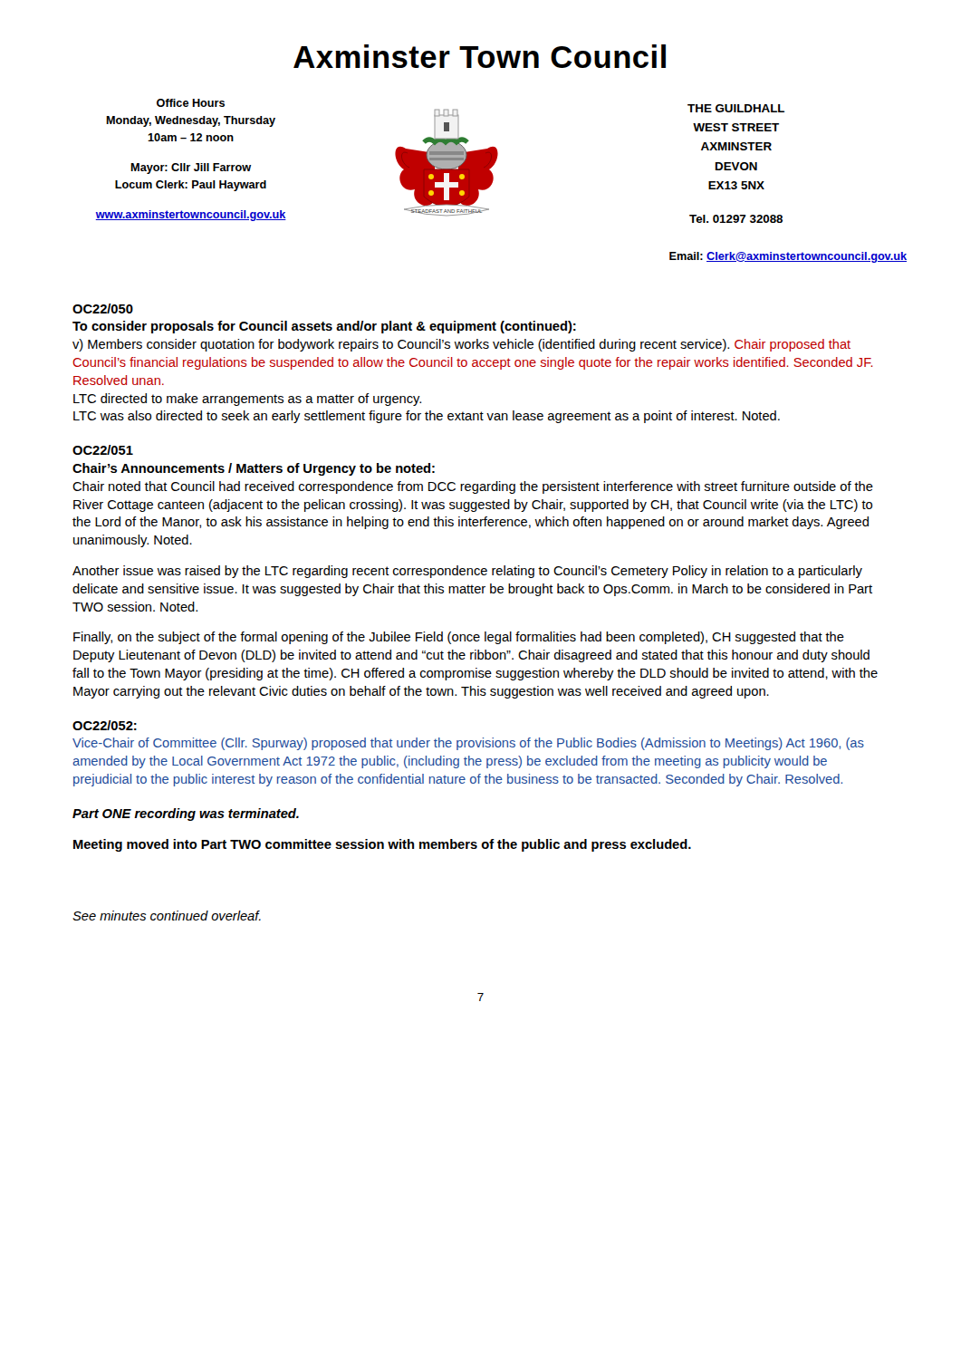Axminster Town Council
Office Hours
Monday, Wednesday, Thursday
10am – 12 noon
Mayor: Cllr Jill Farrow
Locum Clerk: Paul Hayward
www.axminstertowncouncil.gov.uk
STEADFAST AND FAITHFUL
THE GUILDHALL
WEST STREET
AXMINSTER
DEVON
EX13 5NX
Tel. 01297 32088
Email: Clerk@axminstertowncouncil.gov.uk
OC22/050
To consider proposals for Council assets and/or plant & equipment (continued):
v) Members consider quotation for bodywork repairs to Council’s works vehicle (identified during recent service). Chair proposed that Council’s financial regulations be suspended to allow the Council to accept one single quote for the repair works identified. Seconded JF. Resolved unan.
LTC directed to make arrangements as a matter of urgency.
LTC was also directed to seek an early settlement figure for the extant van lease agreement as a point of interest. Noted.
OC22/051
Chair’s Announcements / Matters of Urgency to be noted:
Chair noted that Council had received correspondence from DCC regarding the persistent interference with street furniture outside of the River Cottage canteen (adjacent to the pelican crossing). It was suggested by Chair, supported by CH, that Council write (via the LTC) to the Lord of the Manor, to ask his assistance in helping to end this interference, which often happened on or around market days. Agreed unanimously. Noted.
Another issue was raised by the LTC regarding recent correspondence relating to Council’s Cemetery Policy in relation to a particularly delicate and sensitive issue. It was suggested by Chair that this matter be brought back to Ops.Comm. in March to be considered in Part TWO session. Noted.
Finally, on the subject of the formal opening of the Jubilee Field (once legal formalities had been completed), CH suggested that the Deputy Lieutenant of Devon (DLD) be invited to attend and “cut the ribbon”. Chair disagreed and stated that this honour and duty should fall to the Town Mayor (presiding at the time). CH offered a compromise suggestion whereby the DLD should be invited to attend, with the Mayor carrying out the relevant Civic duties on behalf of the town. This suggestion was well received and agreed upon.
OC22/052:
Vice-Chair of Committee (Cllr. Spurway) proposed that under the provisions of the Public Bodies (Admission to Meetings) Act 1960, (as amended by the Local Government Act 1972 the public, (including the press) be excluded from the meeting as publicity would be prejudicial to the public interest by reason of the confidential nature of the business to be transacted. Seconded by Chair. Resolved.
Part ONE recording was terminated.
Meeting moved into Part TWO committee session with members of the public and press excluded.
See minutes continued overleaf.
7